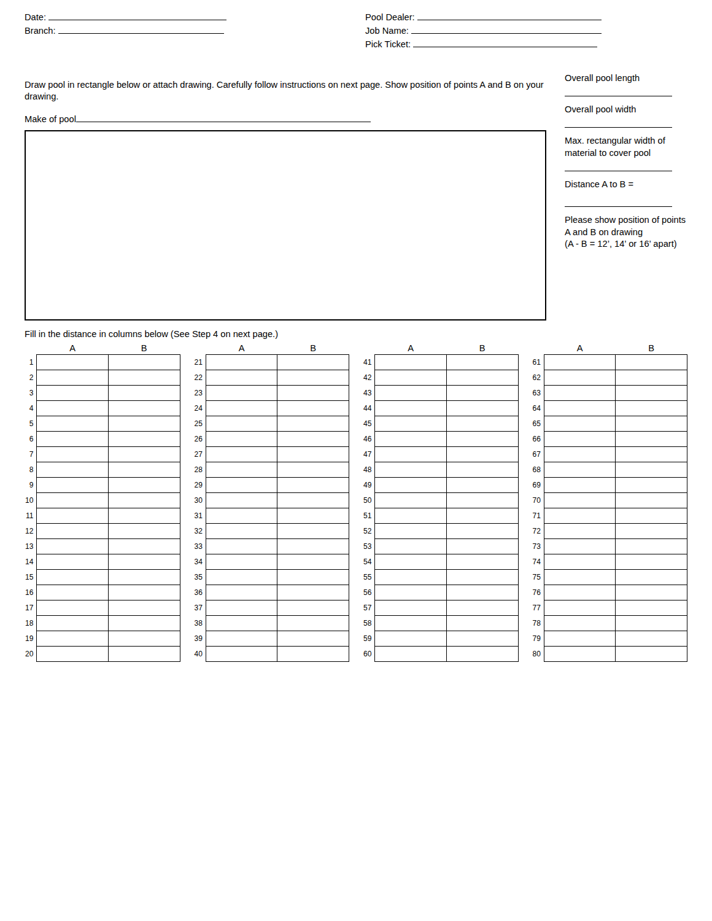Date:
Branch:
Pool Dealer:
Job Name:
Pick Ticket:
Draw pool in rectangle below or attach drawing. Carefully follow instructions on next page. Show position of points A and B on your drawing.
Make of pool
Overall pool length
Overall pool width
Max. rectangular width of material to cover pool
Distance A to B =
Please show position of points
A and B on drawing
(A - B = 12’, 14’ or 16’ apart)
Fill in the distance in columns below (See Step 4 on next page.)
| | A | B |
| --- | --- | --- |
| 1 | | |
| 2 | | |
| 3 | | |
| 4 | | |
| 5 | | |
| 6 | | |
| 7 | | |
| 8 | | |
| 9 | | |
| 10 | | |
| 11 | | |
| 12 | | |
| 13 | | |
| 14 | | |
| 15 | | |
| 16 | | |
| 17 | | |
| 18 | | |
| 19 | | |
| 20 | | |
| | A | B |
| --- | --- | --- |
| 21 | | |
| 22 | | |
| 23 | | |
| 24 | | |
| 25 | | |
| 26 | | |
| 27 | | |
| 28 | | |
| 29 | | |
| 30 | | |
| 31 | | |
| 32 | | |
| 33 | | |
| 34 | | |
| 35 | | |
| 36 | | |
| 37 | | |
| 38 | | |
| 39 | | |
| 40 | | |
| | A | B |
| --- | --- | --- |
| 41 | | |
| 42 | | |
| 43 | | |
| 44 | | |
| 45 | | |
| 46 | | |
| 47 | | |
| 48 | | |
| 49 | | |
| 50 | | |
| 51 | | |
| 52 | | |
| 53 | | |
| 54 | | |
| 55 | | |
| 56 | | |
| 57 | | |
| 58 | | |
| 59 | | |
| 60 | | |
| | A | B |
| --- | --- | --- |
| 61 | | |
| 62 | | |
| 63 | | |
| 64 | | |
| 65 | | |
| 66 | | |
| 67 | | |
| 68 | | |
| 69 | | |
| 70 | | |
| 71 | | |
| 72 | | |
| 73 | | |
| 74 | | |
| 75 | | |
| 76 | | |
| 77 | | |
| 78 | | |
| 79 | | |
| 80 | | |